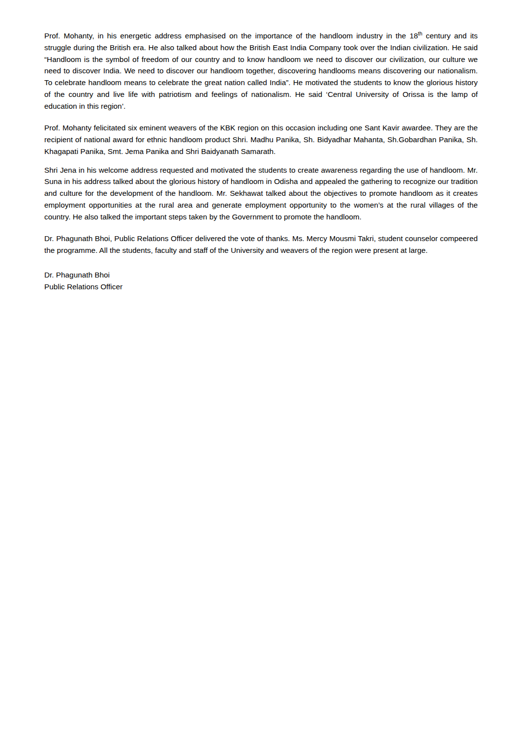Prof. Mohanty, in his energetic address emphasised on the importance of the handloom industry in the 18th century and its struggle during the British era. He also talked about how the British East India Company took over the Indian civilization. He said “Handloom is the symbol of freedom of our country and to know handloom we need to discover our civilization, our culture we need to discover India. We need to discover our handloom together, discovering handlooms means discovering our nationalism. To celebrate handloom means to celebrate the great nation called India”. He motivated the students to know the glorious history of the country and live life with patriotism and feelings of nationalism. He said ‘Central University of Orissa is the lamp of education in this region’.
Prof. Mohanty felicitated six eminent weavers of the KBK region on this occasion including one Sant Kavir awardee. They are the recipient of national award for ethnic handloom product Shri. Madhu Panika, Sh. Bidyadhar Mahanta, Sh.Gobardhan Panika, Sh. Khagapati Panika, Smt. Jema Panika and Shri Baidyanath Samarath.
Shri Jena in his welcome address requested and motivated the students to create awareness regarding the use of handloom. Mr. Suna in his address talked about the glorious history of handloom in Odisha and appealed the gathering to recognize our tradition and culture for the development of the handloom. Mr. Sekhawat talked about the objectives to promote handloom as it creates employment opportunities at the rural area and generate employment opportunity to the women’s at the rural villages of the country. He also talked the important steps taken by the Government to promote the handloom.
Dr. Phagunath Bhoi, Public Relations Officer delivered the vote of thanks. Ms. Mercy Mousmi Takri, student counselor compeered the programme. All the students, faculty and staff of the University and weavers of the region were present at large.
Dr. Phagunath Bhoi
Public Relations Officer